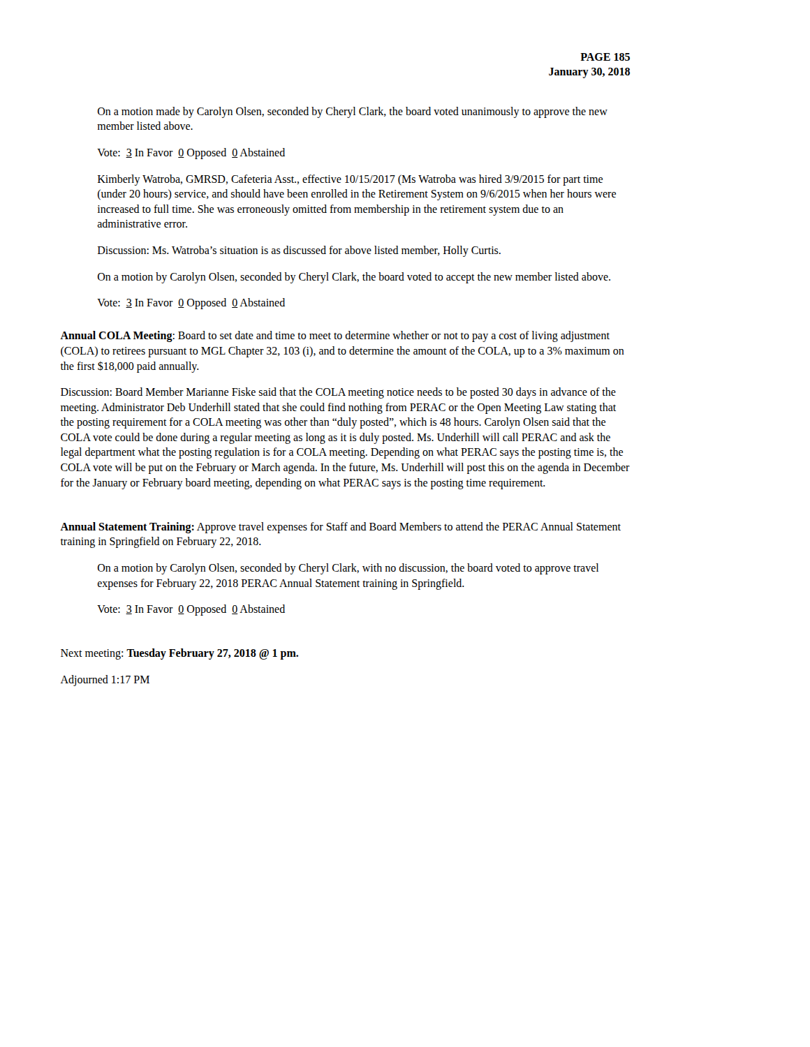PAGE 185
January 30, 2018
On a motion made by Carolyn Olsen, seconded by Cheryl Clark, the board voted unanimously to approve the new member listed above.
Vote: 3 In Favor 0 Opposed 0 Abstained
Kimberly Watroba, GMRSD, Cafeteria Asst., effective 10/15/2017 (Ms Watroba was hired 3/9/2015 for part time (under 20 hours) service, and should have been enrolled in the Retirement System on 9/6/2015 when her hours were increased to full time. She was erroneously omitted from membership in the retirement system due to an administrative error.
Discussion: Ms. Watroba’s situation is as discussed for above listed member, Holly Curtis.
On a motion by Carolyn Olsen, seconded by Cheryl Clark, the board voted to accept the new member listed above.
Vote: 3 In Favor 0 Opposed 0 Abstained
Annual COLA Meeting: Board to set date and time to meet to determine whether or not to pay a cost of living adjustment (COLA) to retirees pursuant to MGL Chapter 32, 103 (i), and to determine the amount of the COLA, up to a 3% maximum on the first $18,000 paid annually.
Discussion: Board Member Marianne Fiske said that the COLA meeting notice needs to be posted 30 days in advance of the meeting. Administrator Deb Underhill stated that she could find nothing from PERAC or the Open Meeting Law stating that the posting requirement for a COLA meeting was other than “duly posted”, which is 48 hours. Carolyn Olsen said that the COLA vote could be done during a regular meeting as long as it is duly posted. Ms. Underhill will call PERAC and ask the legal department what the posting regulation is for a COLA meeting. Depending on what PERAC says the posting time is, the COLA vote will be put on the February or March agenda. In the future, Ms. Underhill will post this on the agenda in December for the January or February board meeting, depending on what PERAC says is the posting time requirement.
Annual Statement Training: Approve travel expenses for Staff and Board Members to attend the PERAC Annual Statement training in Springfield on February 22, 2018.
On a motion by Carolyn Olsen, seconded by Cheryl Clark, with no discussion, the board voted to approve travel expenses for February 22, 2018 PERAC Annual Statement training in Springfield.
Vote: 3 In Favor 0 Opposed 0 Abstained
Next meeting: Tuesday February 27, 2018 @ 1 pm.
Adjourned 1:17 PM